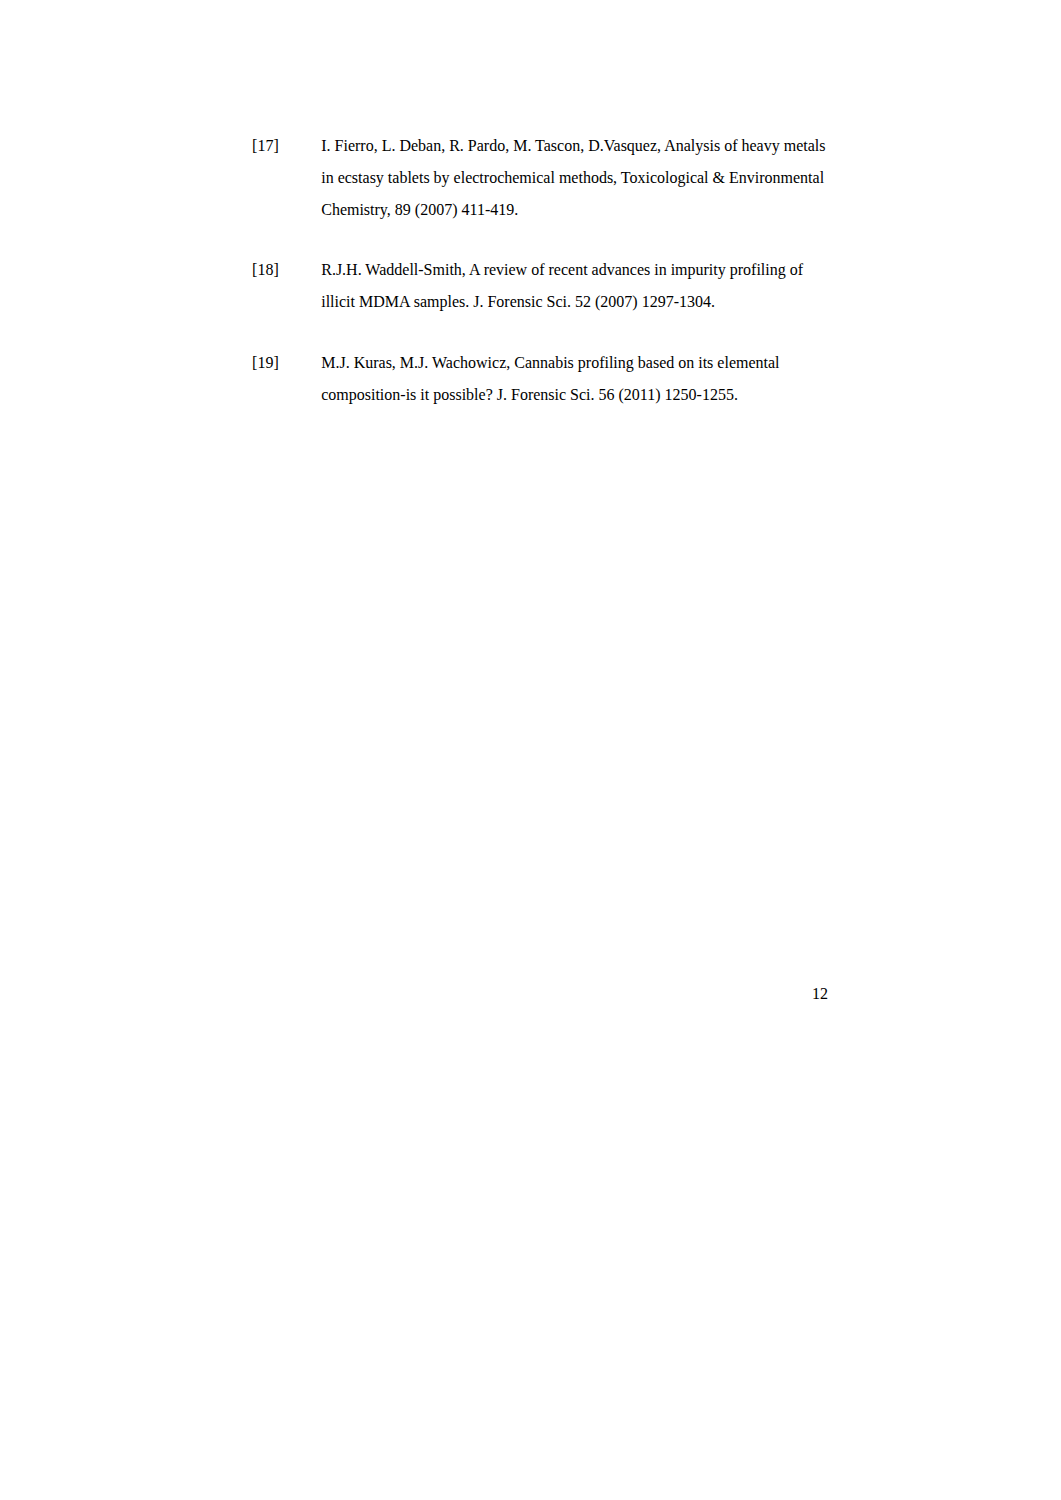[17] I. Fierro, L. Deban, R. Pardo, M. Tascon, D.Vasquez, Analysis of heavy metals in ecstasy tablets by electrochemical methods, Toxicological & Environmental Chemistry, 89 (2007) 411-419.
[18] R.J.H. Waddell-Smith, A review of recent advances in impurity profiling of illicit MDMA samples. J. Forensic Sci. 52 (2007) 1297-1304.
[19] M.J. Kuras, M.J. Wachowicz, Cannabis profiling based on its elemental composition-is it possible? J. Forensic Sci. 56 (2011) 1250-1255.
12